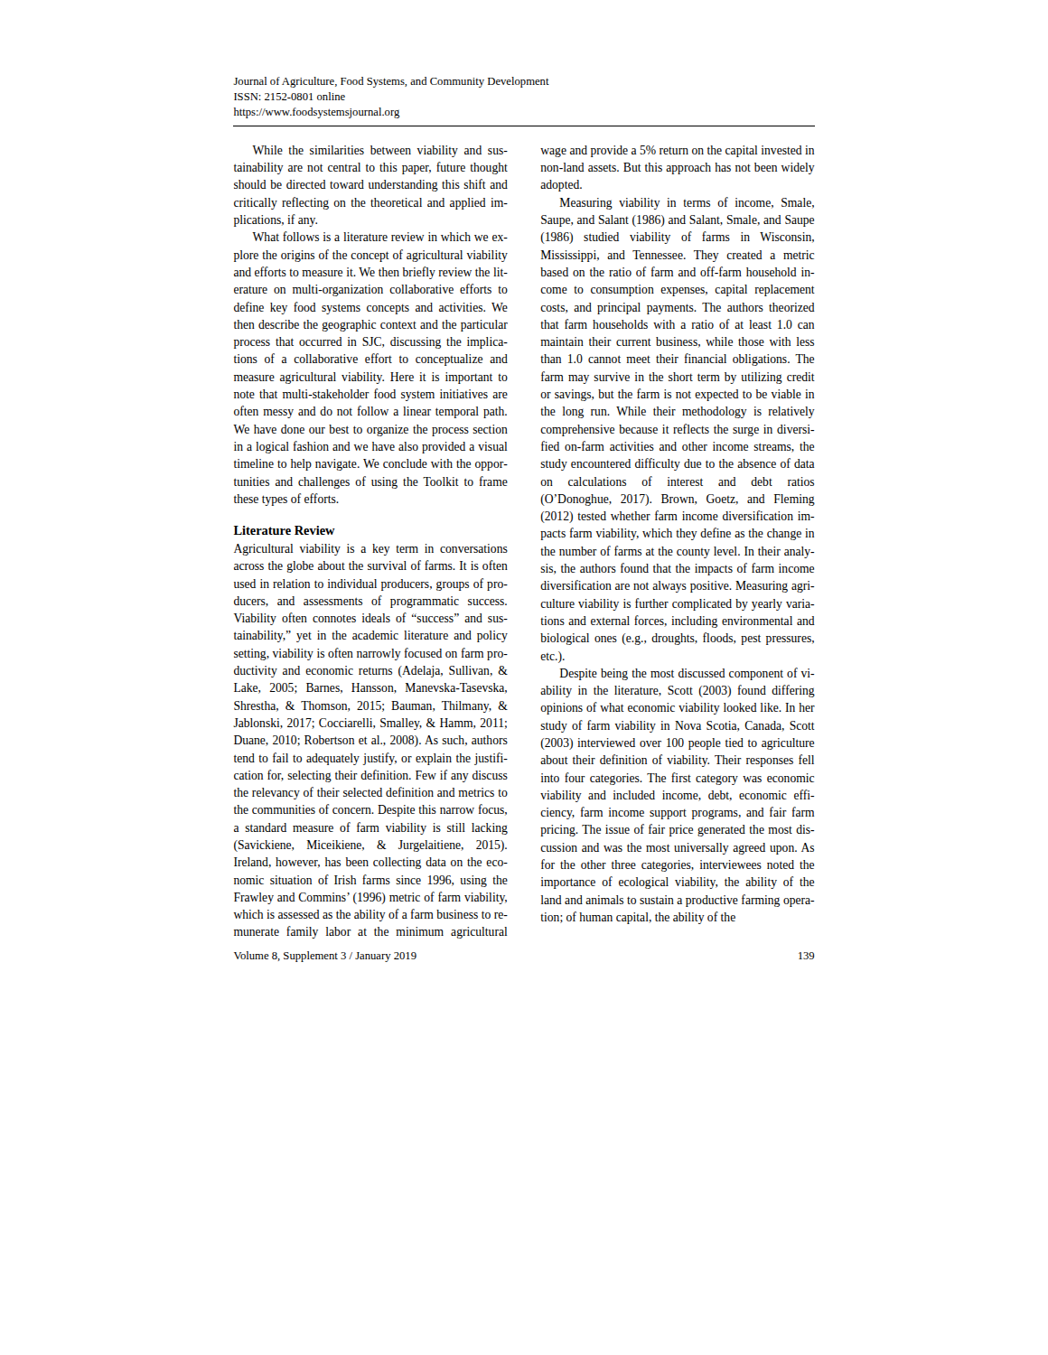Journal of Agriculture, Food Systems, and Community Development
ISSN: 2152-0801 online
https://www.foodsystemsjournal.org
While the similarities between viability and sustainability are not central to this paper, future thought should be directed toward understanding this shift and critically reflecting on the theoretical and applied implications, if any.
What follows is a literature review in which we explore the origins of the concept of agricultural viability and efforts to measure it. We then briefly review the literature on multi-organization collaborative efforts to define key food systems concepts and activities. We then describe the geographic context and the particular process that occurred in SJC, discussing the implications of a collaborative effort to conceptualize and measure agricultural viability. Here it is important to note that multi-stakeholder food system initiatives are often messy and do not follow a linear temporal path. We have done our best to organize the process section in a logical fashion and we have also provided a visual timeline to help navigate. We conclude with the opportunities and challenges of using the Toolkit to frame these types of efforts.
Literature Review
Agricultural viability is a key term in conversations across the globe about the survival of farms. It is often used in relation to individual producers, groups of producers, and assessments of programmatic success. Viability often connotes ideals of “success” and sustainability,” yet in the academic literature and policy setting, viability is often narrowly focused on farm productivity and economic returns (Adelaja, Sullivan, & Lake, 2005; Barnes, Hansson, Manevska-Tasevska, Shrestha, & Thomson, 2015; Bauman, Thilmany, & Jablonski, 2017; Cocciarelli, Smalley, & Hamm, 2011; Duane, 2010; Robertson et al., 2008). As such, authors tend to fail to adequately justify, or explain the justification for, selecting their definition. Few if any discuss the relevancy of their selected definition and metrics to the communities of concern. Despite this narrow focus, a standard measure of farm viability is still lacking (Savickiene, Miceikiene, & Jurgelaitiene, 2015). Ireland, however, has been collecting data on the economic situation of Irish farms since 1996, using the Frawley and Commins’ (1996) metric of farm viability, which is assessed as the ability of a farm business to remunerate family labor at the minimum agricultural wage and provide a 5% return on the capital invested in non-land assets. But this approach has not been widely adopted.
Measuring viability in terms of income, Smale, Saupe, and Salant (1986) and Salant, Smale, and Saupe (1986) studied viability of farms in Wisconsin, Mississippi, and Tennessee. They created a metric based on the ratio of farm and off-farm household income to consumption expenses, capital replacement costs, and principal payments. The authors theorized that farm households with a ratio of at least 1.0 can maintain their current business, while those with less than 1.0 cannot meet their financial obligations. The farm may survive in the short term by utilizing credit or savings, but the farm is not expected to be viable in the long run. While their methodology is relatively comprehensive because it reflects the surge in diversified on-farm activities and other income streams, the study encountered difficulty due to the absence of data on calculations of interest and debt ratios (O’Donoghue, 2017). Brown, Goetz, and Fleming (2012) tested whether farm income diversification impacts farm viability, which they define as the change in the number of farms at the county level. In their analysis, the authors found that the impacts of farm income diversification are not always positive. Measuring agriculture viability is further complicated by yearly variations and external forces, including environmental and biological ones (e.g., droughts, floods, pest pressures, etc.).
Despite being the most discussed component of viability in the literature, Scott (2003) found differing opinions of what economic viability looked like. In her study of farm viability in Nova Scotia, Canada, Scott (2003) interviewed over 100 people tied to agriculture about their definition of viability. Their responses fell into four categories. The first category was economic viability and included income, debt, economic efficiency, farm income support programs, and fair farm pricing. The issue of fair price generated the most discussion and was the most universally agreed upon. As for the other three categories, interviewees noted the importance of ecological viability, the ability of the land and animals to sustain a productive farming operation; of human capital, the ability of the
Volume 8, Supplement 3 / January 2019 139